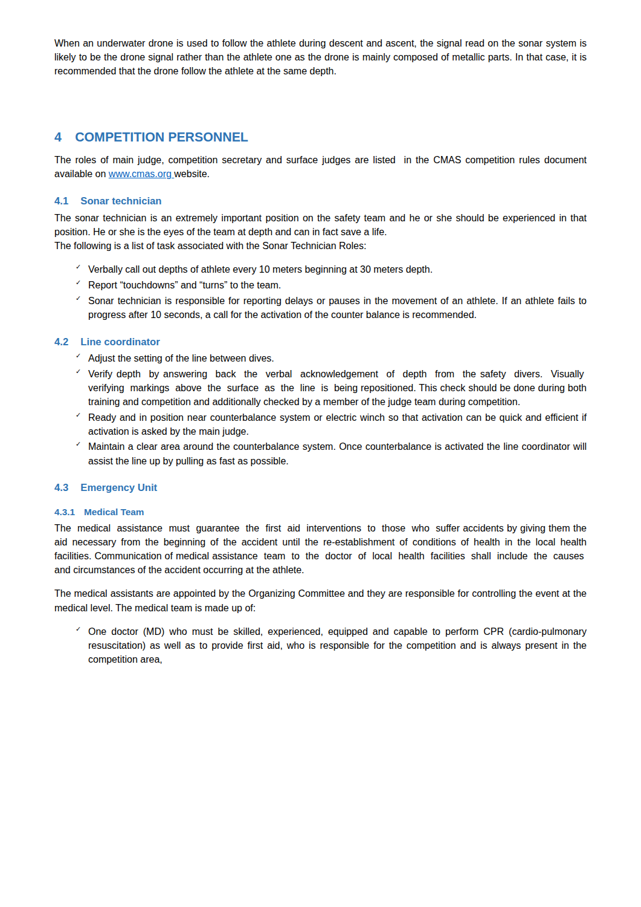When an underwater drone is used to follow the athlete during descent and ascent, the signal read on the sonar system is likely to be the drone signal rather than the athlete one as the drone is mainly composed of metallic parts. In that case, it is recommended that the drone follow the athlete at the same depth.
4 COMPETITION PERSONNEL
The roles of main judge, competition secretary and surface judges are listed in the CMAS competition rules document available on www.cmas.org website.
4.1 Sonar technician
The sonar technician is an extremely important position on the safety team and he or she should be experienced in that position. He or she is the eyes of the team at depth and can in fact save a life.
The following is a list of task associated with the Sonar Technician Roles:
Verbally call out depths of athlete every 10 meters beginning at 30 meters depth.
Report “touchdowns” and “turns” to the team.
Sonar technician is responsible for reporting delays or pauses in the movement of an athlete. If an athlete fails to progress after 10 seconds, a call for the activation of the counter balance is recommended.
4.2 Line coordinator
Adjust the setting of the line between dives.
Verify depth by answering back the verbal acknowledgement of depth from the safety divers. Visually verifying markings above the surface as the line is being repositioned. This check should be done during both training and competition and additionally checked by a member of the judge team during competition.
Ready and in position near counterbalance system or electric winch so that activation can be quick and efficient if activation is asked by the main judge.
Maintain a clear area around the counterbalance system. Once counterbalance is activated the line coordinator will assist the line up by pulling as fast as possible.
4.3 Emergency Unit
4.3.1 Medical Team
The medical assistance must guarantee the first aid interventions to those who suffer accidents by giving them the aid necessary from the beginning of the accident until the re-establishment of conditions of health in the local health facilities. Communication of medical assistance team to the doctor of local health facilities shall include the causes and circumstances of the accident occurring at the athlete.
The medical assistants are appointed by the Organizing Committee and they are responsible for controlling the event at the medical level. The medical team is made up of:
One doctor (MD) who must be skilled, experienced, equipped and capable to perform CPR (cardio-pulmonary resuscitation) as well as to provide first aid, who is responsible for the competition and is always present in the competition area,